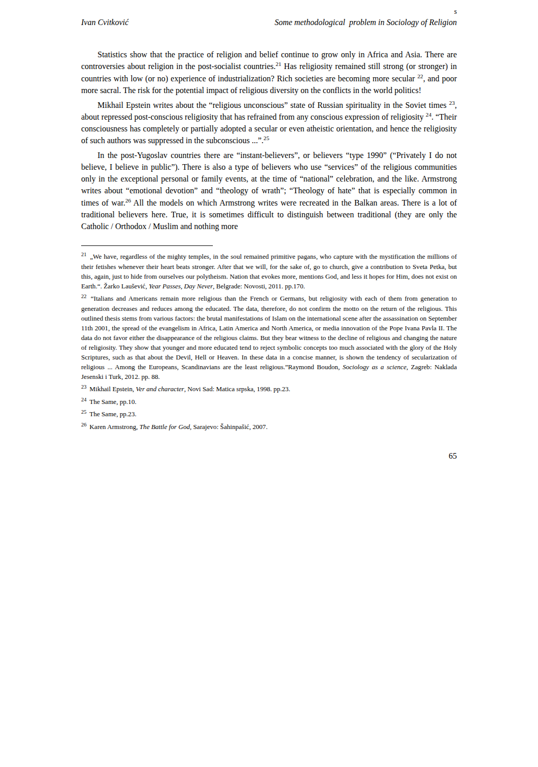Ivan Cvitković Some methodological problem in Sociology of Religion s
Statistics show that the practice of religion and belief continue to grow only in Africa and Asia. There are controversies about religion in the post-socialist countries.21 Has religiosity remained still strong (or stronger) in countries with low (or no) experience of industrialization? Rich societies are becoming more secular 22, and poor more sacral. The risk for the potential impact of religious diversity on the conflicts in the world politics!
Mikhail Epstein writes about the “religious unconscious” state of Russian spirituality in the Soviet times 23, about repressed post-conscious religiosity that has refrained from any conscious expression of religiosity 24. “Their consciousness has completely or partially adopted a secular or even atheistic orientation, and hence the religiosity of such authors was suppressed in the subconscious ...”.25
In the post-Yugoslav countries there are “instant-believers”, or believers “type 1990” (“Privately I do not believe, I believe in public”). There is also a type of believers who use “services” of the religious communities only in the exceptional personal or family events, at the time of “national” celebration, and the like. Armstrong writes about “emotional devotion” and “theology of wrath”; “Theology of hate” that is especially common in times of war.26 All the models on which Armstrong writes were recreated in the Balkan areas. There is a lot of traditional believers here. True, it is sometimes difficult to distinguish between traditional (they are only the Catholic / Orthodox / Muslim and nothing more
21 „We have, regardless of the mighty temples, in the soul remained primitive pagans, who capture with the mystification the millions of their fetishes whenever their heart beats stronger. After that we will, for the sake of, go to church, give a contribution to Sveta Petka, but this, again, just to hide from ourselves our polytheism. Nation that evokes more, mentions God, and less it hopes for Him, does not exist on Earth.“. Žarko Laušević, Year Passes, Day Never, Belgrade: Novosti, 2011. pp.170.
22 “Italians and Americans remain more religious than the French or Germans, but religiosity with each of them from generation to generation decreases and reduces among the educated. The data, therefore, do not confirm the motto on the return of the religious. This outlined thesis stems from various factors: the brutal manifestations of Islam on the international scene after the assassination on September 11th 2001, the spread of the evangelism in Africa, Latin America and North America, or media innovation of the Pope Ivana Pavla II. The data do not favor either the disappearance of the religious claims. But they bear witness to the decline of religious and changing the nature of religiosity. They show that younger and more educated tend to reject symbolic concepts too much associated with the glory of the Holy Scriptures, such as that about the Devil, Hell or Heaven. In these data in a concise manner, is shown the tendency of secularization of religious ... Among the Europeans, Scandinavians are the least religious.”Raymond Boudon, Sociology as a science, Zagreb: Naklada Jesenski i Turk, 2012. pp. 88.
23 Mikhail Epstein, Ver and character, Novi Sad: Matica srpska, 1998. pp.23.
24 The Same, pp.10.
25 The Same, pp.23.
26 Karen Armstrong, The Battle for God, Sarajevo: Šahinpašić, 2007.
65